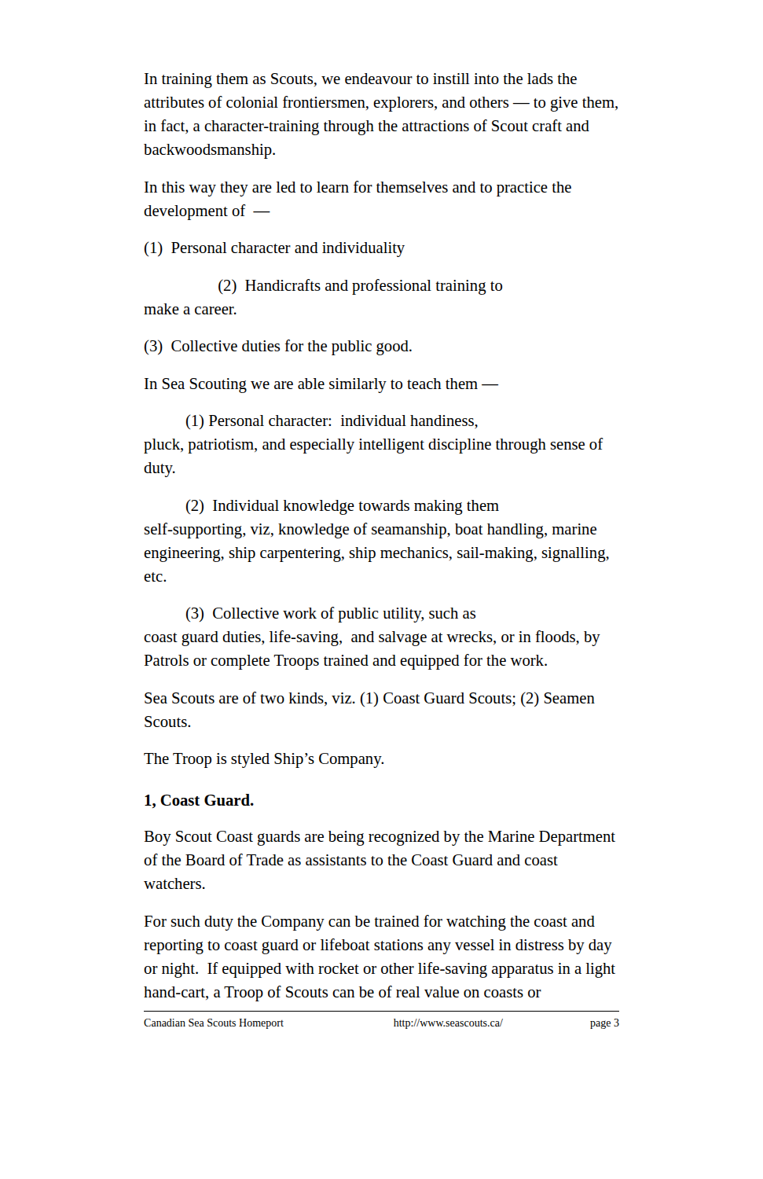In training them as Scouts, we endeavour to instill into the lads the attributes of colonial frontiersmen, explorers, and others — to give them, in fact, a character-training through the attractions of Scout craft and backwoodsmanship.
In this way they are led to learn for themselves and to practice the development of —
(1) Personal character and individuality
(2) Handicrafts and professional training to
make a career.
(3) Collective duties for the public good.
In Sea Scouting we are able similarly to teach them —
(1) Personal character: individual handiness,
pluck, patriotism, and especially intelligent discipline through sense of duty.
(2) Individual knowledge towards making them
self-supporting, viz, knowledge of seamanship, boat handling, marine engineering, ship carpentering, ship mechanics, sail-making, signalling, etc.
(3) Collective work of public utility, such as
coast guard duties, life-saving, and salvage at wrecks, or in floods, by Patrols or complete Troops trained and equipped for the work.
Sea Scouts are of two kinds, viz. (1) Coast Guard Scouts; (2) Seamen Scouts.
The Troop is styled Ship’s Company.
1, Coast Guard.
Boy Scout Coast guards are being recognized by the Marine Department of the Board of Trade as assistants to the Coast Guard and coast watchers.
For such duty the Company can be trained for watching the coast and reporting to coast guard or lifeboat stations any vessel in distress by day or night. If equipped with rocket or other life-saving apparatus in a light hand-cart, a Troop of Scouts can be of real value on coasts or
Canadian Sea Scouts Homeport http://www.seascouts.ca/ page 3